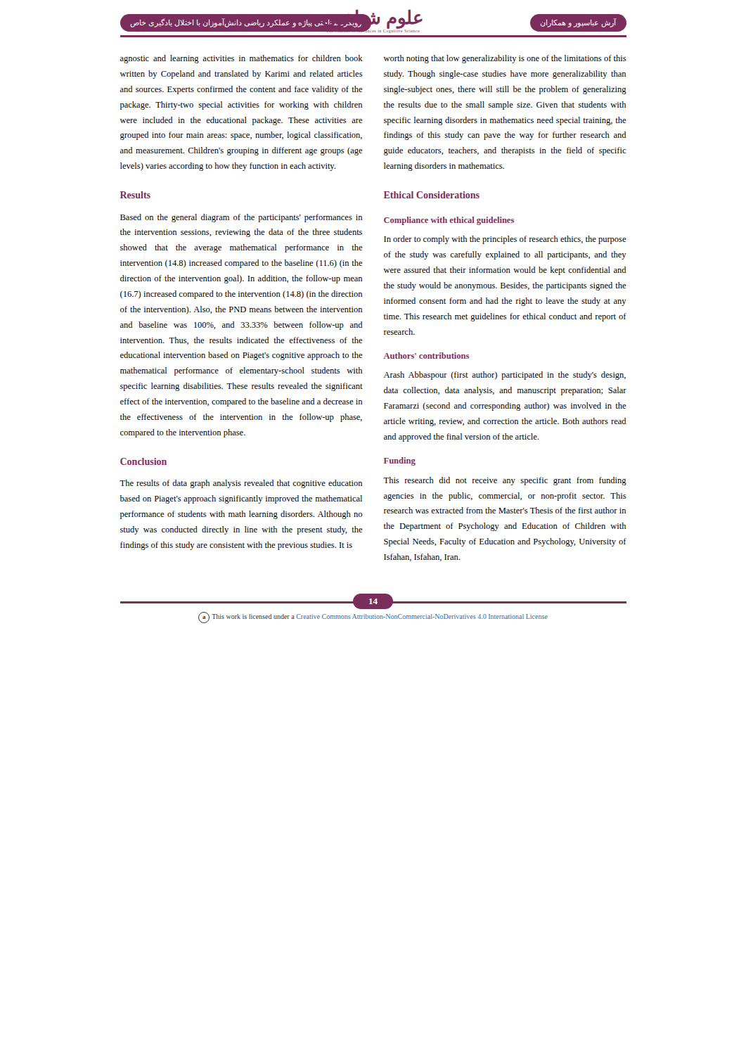رویکرد شناختی پیاژه و عملکرد ریاضی دانش‌آموزان با اختلال یادگیری خاص
علوم شناختی
The Journal of Advances in Cognitive Science
آرش عباسپور و همکاران
agnostic and learning activities in mathematics for children book written by Copeland and translated by Karimi and related articles and sources. Experts confirmed the content and face validity of the package. Thirty-two special activities for working with children were included in the educational package. These activities are grouped into four main areas: space, number, logical classification, and measurement. Children's grouping in different age groups (age levels) varies according to how they function in each activity.
Results
Based on the general diagram of the participants' performances in the intervention sessions, reviewing the data of the three students showed that the average mathematical performance in the intervention (14.8) increased compared to the baseline (11.6) (in the direction of the intervention goal). In addition, the follow-up mean (16.7) increased compared to the intervention (14.8) (in the direction of the intervention). Also, the PND means between the intervention and baseline was 100%, and 33.33% between follow-up and intervention. Thus, the results indicated the effectiveness of the educational intervention based on Piaget's cognitive approach to the mathematical performance of elementary-school students with specific learning disabilities. These results revealed the significant effect of the intervention, compared to the baseline and a decrease in the effectiveness of the intervention in the follow-up phase, compared to the intervention phase.
Conclusion
The results of data graph analysis revealed that cognitive education based on Piaget's approach significantly improved the mathematical performance of students with math learning disorders. Although no study was conducted directly in line with the present study, the findings of this study are consistent with the previous studies. It is
worth noting that low generalizability is one of the limitations of this study. Though single-case studies have more generalizability than single-subject ones, there will still be the problem of generalizing the results due to the small sample size. Given that students with specific learning disorders in mathematics need special training, the findings of this study can pave the way for further research and guide educators, teachers, and therapists in the field of specific learning disorders in mathematics.
Ethical Considerations
Compliance with ethical guidelines
In order to comply with the principles of research ethics, the purpose of the study was carefully explained to all participants, and they were assured that their information would be kept confidential and the study would be anonymous. Besides, the participants signed the informed consent form and had the right to leave the study at any time. This research met guidelines for ethical conduct and report of research.
Authors' contributions
Arash Abbaspour (first author) participated in the study's design, data collection, data analysis, and manuscript preparation; Salar Faramarzi (second and corresponding author) was involved in the article writing, review, and correction the article. Both authors read and approved the final version of the article.
Funding
This research did not receive any specific grant from funding agencies in the public, commercial, or non-profit sector. This research was extracted from the Master's Thesis of the first author in the Department of Psychology and Education of Children with Special Needs, Faculty of Education and Psychology, University of Isfahan, Isfahan, Iran.
14
a This work is licensed under a Creative Commons Attribution-NonCommercial-NoDerivatives 4.0 International License